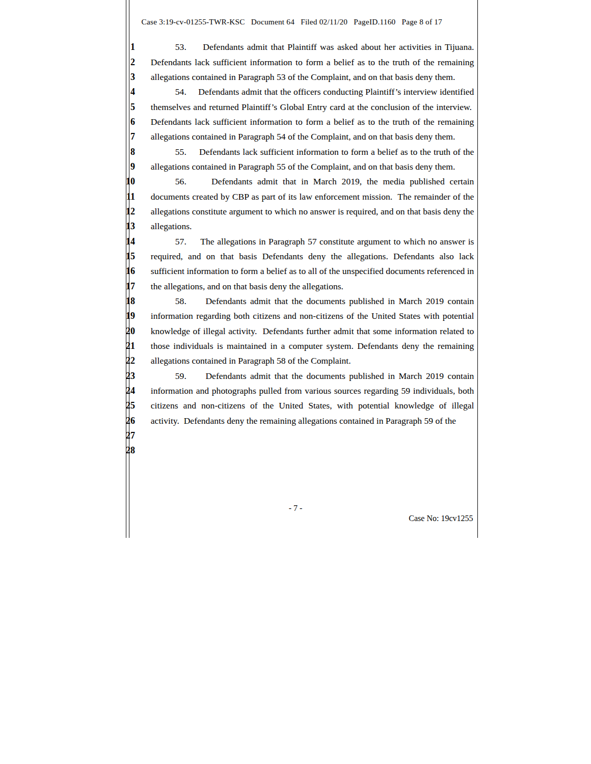Case 3:19-cv-01255-TWR-KSC Document 64 Filed 02/11/20 PageID.1160 Page 8 of 17
1
2
3
4
5
6
7
8
9
10
11
12
13
14
15
16
17
18
19
20
21
22
23
24
25
26
27
28
53. Defendants admit that Plaintiff was asked about her activities in Tijuana. Defendants lack sufficient information to form a belief as to the truth of the remaining allegations contained in Paragraph 53 of the Complaint, and on that basis deny them.
54. Defendants admit that the officers conducting Plaintiff’s interview identified themselves and returned Plaintiff’s Global Entry card at the conclusion of the interview. Defendants lack sufficient information to form a belief as to the truth of the remaining allegations contained in Paragraph 54 of the Complaint, and on that basis deny them.
55. Defendants lack sufficient information to form a belief as to the truth of the allegations contained in Paragraph 55 of the Complaint, and on that basis deny them.
56. Defendants admit that in March 2019, the media published certain documents created by CBP as part of its law enforcement mission. The remainder of the allegations constitute argument to which no answer is required, and on that basis deny the allegations.
57. The allegations in Paragraph 57 constitute argument to which no answer is required, and on that basis Defendants deny the allegations. Defendants also lack sufficient information to form a belief as to all of the unspecified documents referenced in the allegations, and on that basis deny the allegations.
58. Defendants admit that the documents published in March 2019 contain information regarding both citizens and non-citizens of the United States with potential knowledge of illegal activity. Defendants further admit that some information related to those individuals is maintained in a computer system. Defendants deny the remaining allegations contained in Paragraph 58 of the Complaint.
59. Defendants admit that the documents published in March 2019 contain information and photographs pulled from various sources regarding 59 individuals, both citizens and non-citizens of the United States, with potential knowledge of illegal activity. Defendants deny the remaining allegations contained in Paragraph 59 of the
- 7 -
Case No: 19cv1255